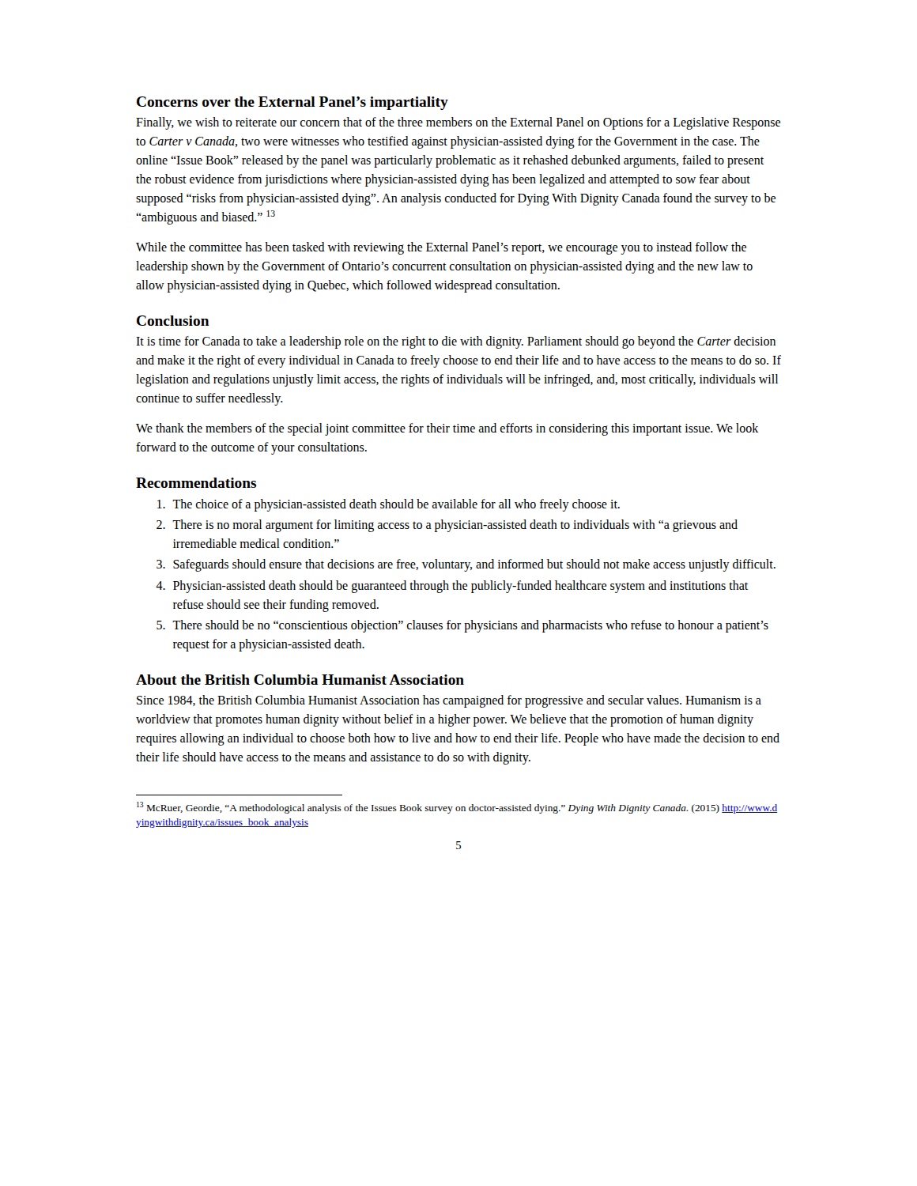Concerns over the External Panel’s impartiality
Finally, we wish to reiterate our concern that of the three members on the External Panel on Options for a Legislative Response to Carter v Canada, two were witnesses who testified against physician-assisted dying for the Government in the case. The online “Issue Book” released by the panel was particularly problematic as it rehashed debunked arguments, failed to present the robust evidence from jurisdictions where physician-assisted dying has been legalized and attempted to sow fear about supposed “risks from physician-assisted dying”. An analysis conducted for Dying With Dignity Canada found the survey to be “ambiguous and biased.” 13
While the committee has been tasked with reviewing the External Panel’s report, we encourage you to instead follow the leadership shown by the Government of Ontario’s concurrent consultation on physician-assisted dying and the new law to allow physician-assisted dying in Quebec, which followed widespread consultation.
Conclusion
It is time for Canada to take a leadership role on the right to die with dignity. Parliament should go beyond the Carter decision and make it the right of every individual in Canada to freely choose to end their life and to have access to the means to do so. If legislation and regulations unjustly limit access, the rights of individuals will be infringed, and, most critically, individuals will continue to suffer needlessly.
We thank the members of the special joint committee for their time and efforts in considering this important issue. We look forward to the outcome of your consultations.
Recommendations
The choice of a physician-assisted death should be available for all who freely choose it.
There is no moral argument for limiting access to a physician-assisted death to individuals with “a grievous and irremediable medical condition.”
Safeguards should ensure that decisions are free, voluntary, and informed but should not make access unjustly difficult.
Physician-assisted death should be guaranteed through the publicly-funded healthcare system and institutions that refuse should see their funding removed.
There should be no “conscientious objection” clauses for physicians and pharmacists who refuse to honour a patient’s request for a physician-assisted death.
About the British Columbia Humanist Association
Since 1984, the British Columbia Humanist Association has campaigned for progressive and secular values. Humanism is a worldview that promotes human dignity without belief in a higher power. We believe that the promotion of human dignity requires allowing an individual to choose both how to live and how to end their life. People who have made the decision to end their life should have access to the means and assistance to do so with dignity.
13 McRuer, Geordie, “A methodological analysis of the Issues Book survey on doctor-assisted dying.” Dying With Dignity Canada. (2015) http://www.dyingwithdignity.ca/issues_book_analysis
5